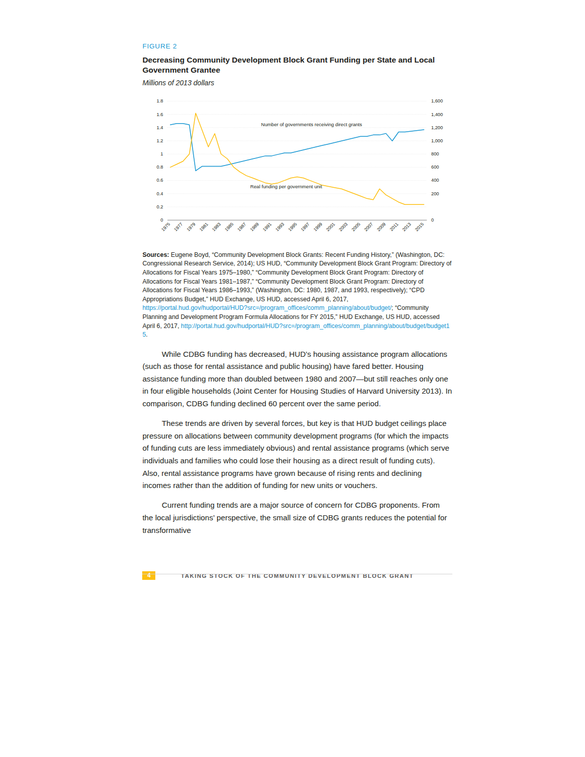FIGURE 2
Decreasing Community Development Block Grant Funding per State and Local Government Grantee
Millions of 2013 dollars
1.8 1.6 1.4 1.2 1 0.8 0.6 0.4 0.2 0 1,600 1,400 1,200 1,000 800 600 400 200 0 Number of governments receiving direct grants Real funding per government unit 1975 1977 1979 1981 1983 1985 1987 1989 1991 1993 1995 1997 1999 2001 2003 2005 2007 2009 2011 2013 2015
Sources: Eugene Boyd, “Community Development Block Grants: Recent Funding History,” (Washington, DC: Congressional Research Service, 2014); US HUD, “Community Development Block Grant Program: Directory of Allocations for Fiscal Years 1975–1980,” “Community Development Block Grant Program: Directory of Allocations for Fiscal Years 1981–1987,” “Community Development Block Grant Program: Directory of Allocations for Fiscal Years 1986–1993,” (Washington, DC: 1980, 1987, and 1993, respectively); “CPD Appropriations Budget,” HUD Exchange, US HUD, accessed April 6, 2017,
https://portal.hud.gov/hudportal/HUD?src=/program_offices/comm_planning/about/budget/; “Community Planning and Development Program Formula Allocations for FY 2015,” HUD Exchange, US HUD, accessed April 6, 2017, http://portal.hud.gov/hudportal/HUD?src=/program_offices/comm_planning/about/budget/budget15.
While CDBG funding has decreased, HUD’s housing assistance program allocations (such as those for rental assistance and public housing) have fared better. Housing assistance funding more than doubled between 1980 and 2007—but still reaches only one in four eligible households (Joint Center for Housing Studies of Harvard University 2013). In comparison, CDBG funding declined 60 percent over the same period.
These trends are driven by several forces, but key is that HUD budget ceilings place pressure on allocations between community development programs (for which the impacts of funding cuts are less immediately obvious) and rental assistance programs (which serve individuals and families who could lose their housing as a direct result of funding cuts). Also, rental assistance programs have grown because of rising rents and declining incomes rather than the addition of funding for new units or vouchers.
Current funding trends are a major source of concern for CDBG proponents. From the local jurisdictions’ perspective, the small size of CDBG grants reduces the potential for transformative
4 TAKING STOCK OF THE COMMUNITY DEVELOPMENT BLOCK GRANT